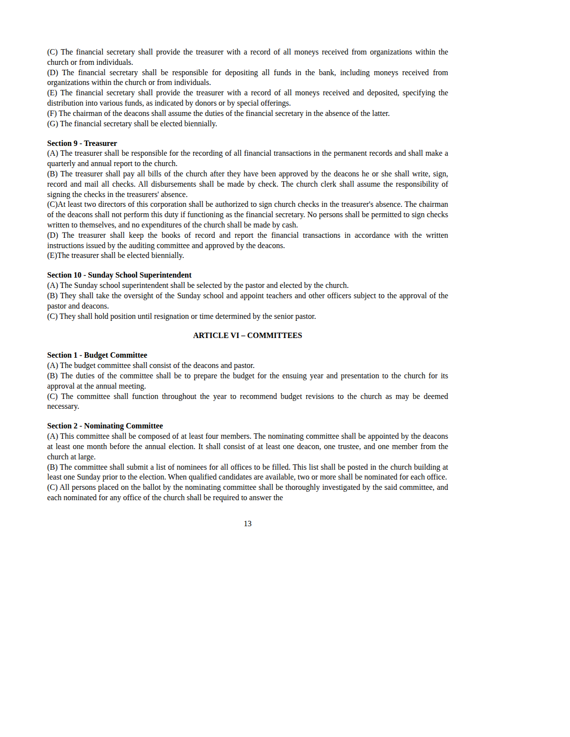(C) The financial secretary shall provide the treasurer with a record of all moneys received from organizations within the church or from individuals.
(D) The financial secretary shall be responsible for depositing all funds in the bank, including moneys received from organizations within the church or from individuals.
(E) The financial secretary shall provide the treasurer with a record of all moneys received and deposited, specifying the distribution into various funds, as indicated by donors or by special offerings.
(F) The chairman of the deacons shall assume the duties of the financial secretary in the absence of the latter.
(G) The financial secretary shall be elected biennially.
Section 9 - Treasurer
(A) The treasurer shall be responsible for the recording of all financial transactions in the permanent records and shall make a quarterly and annual report to the church.
(B) The treasurer shall pay all bills of the church after they have been approved by the deacons he or she shall write, sign, record and mail all checks. All disbursements shall be made by check. The church clerk shall assume the responsibility of signing the checks in the treasurers' absence.
(C)At least two directors of this corporation shall be authorized to sign church checks in the treasurer's absence. The chairman of the deacons shall not perform this duty if functioning as the financial secretary. No persons shall be permitted to sign checks written to themselves, and no expenditures of the church shall be made by cash.
(D) The treasurer shall keep the books of record and report the financial transactions in accordance with the written instructions issued by the auditing committee and approved by the deacons.
(E)The treasurer shall be elected biennially.
Section 10 - Sunday School Superintendent
(A) The Sunday school superintendent shall be selected by the pastor and elected by the church.
(B) They shall take the oversight of the Sunday school and appoint teachers and other officers subject to the approval of the pastor and deacons.
(C) They shall hold position until resignation or time determined by the senior pastor.
ARTICLE VI – COMMITTEES
Section 1 - Budget Committee
(A) The budget committee shall consist of the deacons and pastor.
(B) The duties of the committee shall be to prepare the budget for the ensuing year and presentation to the church for its approval at the annual meeting.
(C) The committee shall function throughout the year to recommend budget revisions to the church as may be deemed necessary.
Section 2 - Nominating Committee
(A) This committee shall be composed of at least four members. The nominating committee shall be appointed by the deacons at least one month before the annual election. It shall consist of at least one deacon, one trustee, and one member from the church at large.
(B) The committee shall submit a list of nominees for all offices to be filled. This list shall be posted in the church building at least one Sunday prior to the election. When qualified candidates are available, two or more shall be nominated for each office.
(C) All persons placed on the ballot by the nominating committee shall be thoroughly investigated by the said committee, and each nominated for any office of the church shall be required to answer the
13